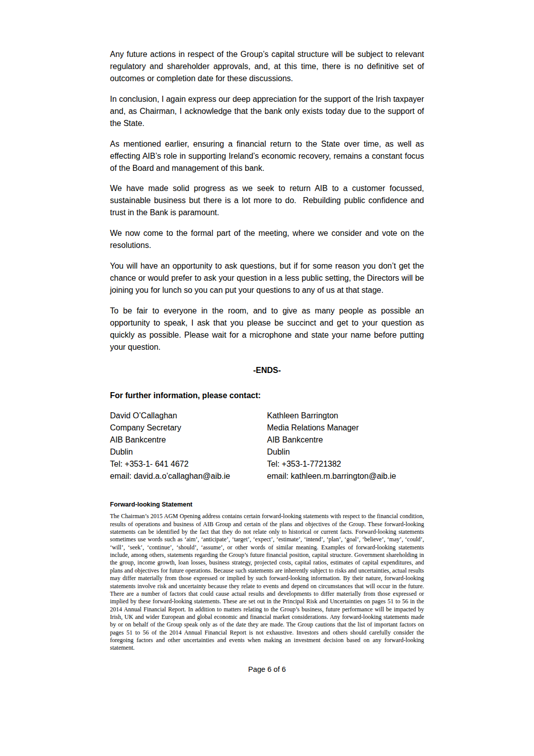Any future actions in respect of the Group’s capital structure will be subject to relevant regulatory and shareholder approvals, and, at this time, there is no definitive set of outcomes or completion date for these discussions.
In conclusion, I again express our deep appreciation for the support of the Irish taxpayer and, as Chairman, I acknowledge that the bank only exists today due to the support of the State.
As mentioned earlier, ensuring a financial return to the State over time, as well as effecting AIB’s role in supporting Ireland’s economic recovery, remains a constant focus of the Board and management of this bank.
We have made solid progress as we seek to return AIB to a customer focussed, sustainable business but there is a lot more to do. Rebuilding public confidence and trust in the Bank is paramount.
We now come to the formal part of the meeting, where we consider and vote on the resolutions.
You will have an opportunity to ask questions, but if for some reason you don’t get the chance or would prefer to ask your question in a less public setting, the Directors will be joining you for lunch so you can put your questions to any of us at that stage.
To be fair to everyone in the room, and to give as many people as possible an opportunity to speak, I ask that you please be succinct and get to your question as quickly as possible. Please wait for a microphone and state your name before putting your question.
-ENDS-
For further information, please contact:
| David O’Callaghan Company Secretary AIB Bankcentre Dublin Tel: +353-1- 641 4672 email: david.a.o’callaghan@aib.ie | Kathleen Barrington Media Relations Manager AIB Bankcentre Dublin Tel: +353-1-7721382 email: kathleen.m.barrington@aib.ie |
Forward-looking Statement
The Chairman’s 2015 AGM Opening address contains certain forward-looking statements with respect to the financial condition, results of operations and business of AIB Group and certain of the plans and objectives of the Group. These forward-looking statements can be identified by the fact that they do not relate only to historical or current facts. Forward-looking statements sometimes use words such as ‘aim’, ‘anticipate’, ‘target’, ‘expect’, ‘estimate’, ‘intend’, ‘plan’, ‘goal’, ‘believe’, ‘may’, ‘could’, ‘will’, ‘seek’, ‘continue’, ‘should’, ‘assume’, or other words of similar meaning. Examples of forward-looking statements include, among others, statements regarding the Group’s future financial position, capital structure. Government shareholding in the group, income growth, loan losses, business strategy, projected costs, capital ratios, estimates of capital expenditures, and plans and objectives for future operations. Because such statements are inherently subject to risks and uncertainties, actual results may differ materially from those expressed or implied by such forward-looking information. By their nature, forward-looking statements involve risk and uncertainty because they relate to events and depend on circumstances that will occur in the future. There are a number of factors that could cause actual results and developments to differ materially from those expressed or implied by these forward-looking statements. These are set out in the Principal Risk and Uncertainties on pages 51 to 56 in the 2014 Annual Financial Report. In addition to matters relating to the Group’s business, future performance will be impacted by Irish, UK and wider European and global economic and financial market considerations. Any forward-looking statements made by or on behalf of the Group speak only as of the date they are made. The Group cautions that the list of important factors on pages 51 to 56 of the 2014 Annual Financial Report is not exhaustive. Investors and others should carefully consider the foregoing factors and other uncertainties and events when making an investment decision based on any forward-looking statement.
Page 6 of 6